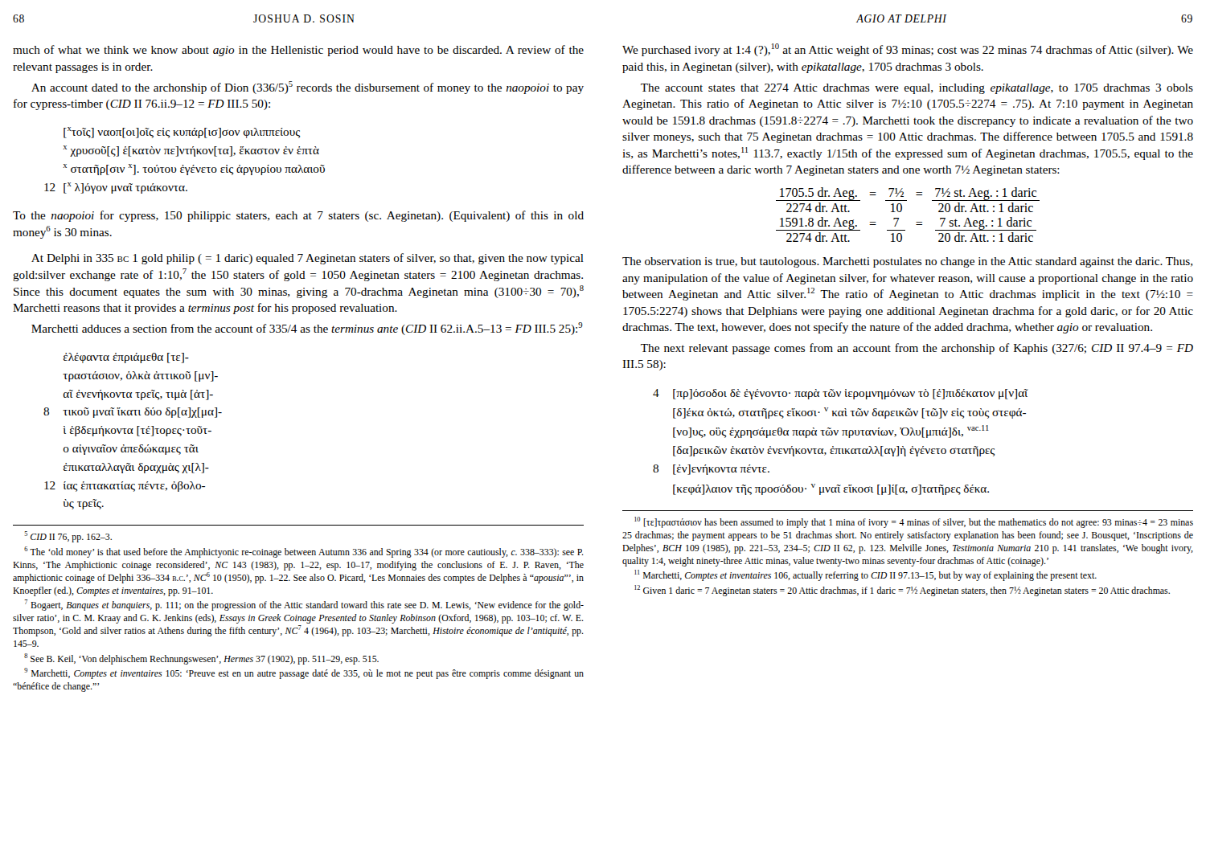68 JOSHUA D. SOSIN
much of what we think we know about agio in the Hellenistic period would have to be discarded. A review of the relevant passages is in order.
An account dated to the archonship of Dion (336/5)5 records the disbursement of money to the naopoioi to pay for cypress-timber (CID II 76.ii.9–12 = FD III.5 50):
[xτοῖς] ναοπ[οι]οῖς εἰς κυπάρ[ισ]σον φιλιππείους x χρυσοῦ[ς] ἑ[κατὸν πε]ντήκον[τα], ἕκαστον ἐν ἑπτὰ x στατῆρ[σιν x]. τούτου ἐγένετο εἰς ἀργυρίου παλαιοῦ 12[x λ]όγον μναῖ τριάκοντα.
To the naopoioi for cypress, 150 philippic staters, each at 7 staters (sc. Aeginetan). (Equivalent) of this in old money6 is 30 minas.
At Delphi in 335 bc 1 gold philip ( = 1 daric) equaled 7 Aeginetan staters of silver, so that, given the now typical gold:silver exchange rate of 1:10,7 the 150 staters of gold = 1050 Aeginetan staters = 2100 Aeginetan drachmas. Since this document equates the sum with 30 minas, giving a 70-drachma Aeginetan mina (3100÷30 = 70),8 Marchetti reasons that it provides a terminus post for his proposed revaluation.
Marchetti adduces a section from the account of 335/4 as the terminus ante (CID II 62.ii.A.5–13 = FD III.5 25):9
ἐλέφαντα ἐπριάμεθα [τε]- τραστάσιον, ὁλκὰ ἀττικοῦ [μν]- αῖ ἐνενήκοντα τρεῖς, τιμὰ [ἀτ]- 8τικοῦ μναῖ ἴκατι δύο δρ[α]χ[μα]- ὶ ἑβδεμήκοντα [τέ]τορες·τοῦτ- ο αἰγιναῖον ἀπεδώκαμες τᾶι ἐπικαταλλαγᾶι δραχμὰς χι[λ]- 12ίας ἑπτακατίας πέντε, ὀβολο- ὺς τρεῖς.
5 CID II 76, pp. 162–3.
6 The ‘old money’ is that used before the Amphictyonic re-coinage between Autumn 336 and Spring 334 (or more cautiously, c. 338–333): see P. Kinns, ‘The Amphictionic coinage reconsidered’, NC 143 (1983), pp. 1–22, esp. 10–17, modifying the conclusions of E. J. P. Raven, ‘The amphictionic coinage of Delphi 336–334 b.c.’, NC6 10 (1950), pp. 1–22. See also O. Picard, ‘Les Monnaies des comptes de Delphes à “apousia”’, in Knoepfler (ed.), Comptes et inventaires, pp. 91–101.
7 Bogaert, Banques et banquiers, p. 111; on the progression of the Attic standard toward this rate see D. M. Lewis, ‘New evidence for the gold-silver ratio’, in C. M. Kraay and G. K. Jenkins (eds), Essays in Greek Coinage Presented to Stanley Robinson (Oxford, 1968), pp. 103–10; cf. W. E. Thompson, ‘Gold and silver ratios at Athens during the fifth century’, NC7 4 (1964), pp. 103–23; Marchetti, Histoire économique de l’antiquité, pp. 145–9.
8 See B. Keil, ‘Von delphischem Rechnungswesen’, Hermes 37 (1902), pp. 511–29, esp. 515.
9 Marchetti, Comptes et inventaires 105: ‘Preuve est en un autre passage daté de 335, où le mot ne peut pas être compris comme désignant un “bénéfice de change.”’
AGIO AT DELPHI 69
We purchased ivory at 1:4 (?),10 at an Attic weight of 93 minas; cost was 22 minas 74 drachmas of Attic (silver). We paid this, in Aeginetan (silver), with epikatallage, 1705 drachmas 3 obols.
The account states that 2274 Attic drachmas were equal, including epikatallage, to 1705 drachmas 3 obols Aeginetan. This ratio of Aeginetan to Attic silver is 7½:10 (1705.5÷2274 = .75). At 7:10 payment in Aeginetan would be 1591.8 drachmas (1591.8÷2274 = .7). Marchetti took the discrepancy to indicate a revaluation of the two silver moneys, such that 75 Aeginetan drachmas = 100 Attic drachmas. The difference between 1705.5 and 1591.8 is, as Marchetti’s notes,11 113.7, exactly 1/15th of the expressed sum of Aeginetan drachmas, 1705.5, equal to the difference between a daric worth 7 Aeginetan staters and one worth 7½ Aeginetan staters:
| 1705.5 dr. Aeg. 2274 dr. Att. | = | 7½ 10 | = | 7½ st. Aeg. : 1 daric 20 dr. Att. : 1 daric |
| 1591.8 dr. Aeg. 2274 dr. Att. | = | 7 10 | = | 7 st. Aeg. : 1 daric 20 dr. Att. : 1 daric |
The observation is true, but tautologous. Marchetti postulates no change in the Attic standard against the daric. Thus, any manipulation of the value of Aeginetan silver, for whatever reason, will cause a proportional change in the ratio between Aeginetan and Attic silver.12 The ratio of Aeginetan to Attic drachmas implicit in the text (7½:10 = 1705.5:2274) shows that Delphians were paying one additional Aeginetan drachma for a gold daric, or for 20 Attic drachmas. The text, however, does not specify the nature of the added drachma, whether agio or revaluation.
The next relevant passage comes from an account from the archonship of Kaphis (327/6; CID II 97.4–9 = FD III.5 58):
4[πρ]όσοδοι δὲ ἐγένοντο· παρὰ τῶν ἱερομνημόνων τὸ [ἐ]πιδέκατον μ[ν]αῖ [δ]έκα ὀκτώ, στατῆρες εἴκοσι· v καὶ τῶν δαρεικῶν [τῶ]ν εἰς τοὺς στεφά- [νο]υς, οὓς ἐχρησάμεθα παρὰ τῶν πρυτανίων, Ὀλυ[μπιά]δι, vac.11 [δα]ρεικῶν ἑκατὸν ἐνενήκοντα, ἐπικαταλλ[αγ]ὴ ἐγένετο στατῆρες 8[ἐν]ενήκοντα πέντε. [κεφά]λαιον τῆς προσόδου· v μναῖ εἴκοσι [μ]ί[α, σ]τατῆρες δέκα.
10 [τε]τραστάσιον has been assumed to imply that 1 mina of ivory = 4 minas of silver, but the mathematics do not agree: 93 minas÷4 = 23 minas 25 drachmas; the payment appears to be 51 drachmas short. No entirely satisfactory explanation has been found; see J. Bousquet, ‘Inscriptions de Delphes’, BCH 109 (1985), pp. 221–53, 234–5; CID II 62, p. 123. Melville Jones, Testimonia Numaria 210 p. 141 translates, ‘We bought ivory, quality 1:4, weight ninety-three Attic minas, value twenty-two minas seventy-four drachmas of Attic (coinage).’
11 Marchetti, Comptes et inventaires 106, actually referring to CID II 97.13–15, but by way of explaining the present text.
12 Given 1 daric = 7 Aeginetan staters = 20 Attic drachmas, if 1 daric = 7½ Aeginetan staters, then 7½ Aeginetan staters = 20 Attic drachmas.